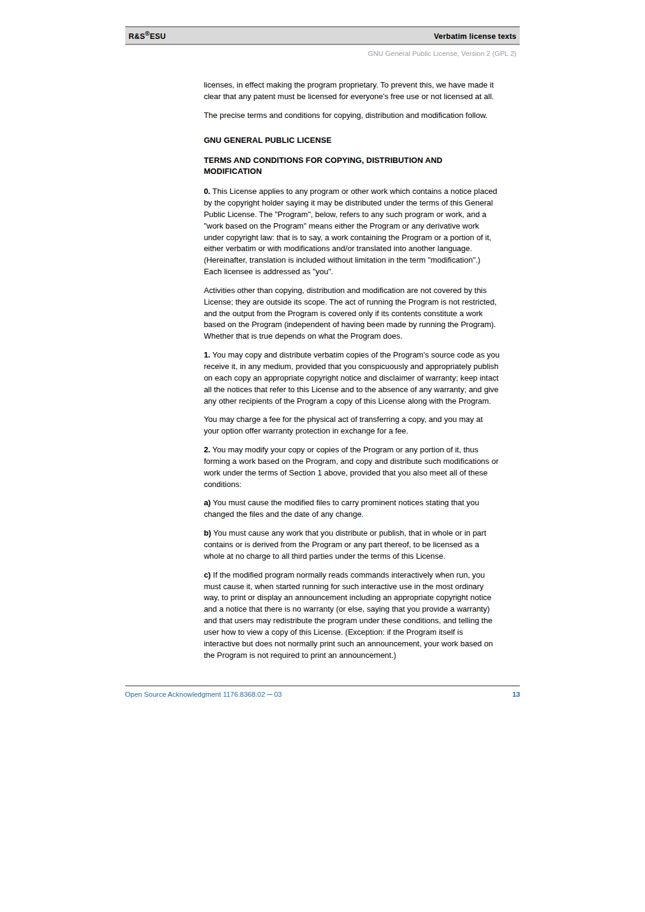R&S®ESU Verbatim license texts
GNU General Public License, Version 2 (GPL 2)
licenses, in effect making the program proprietary. To prevent this, we have made it clear that any patent must be licensed for everyone's free use or not licensed at all.
The precise terms and conditions for copying, distribution and modification follow.
GNU GENERAL PUBLIC LICENSE
TERMS AND CONDITIONS FOR COPYING, DISTRIBUTION AND MODIFICATION
0. This License applies to any program or other work which contains a notice placed by the copyright holder saying it may be distributed under the terms of this General Public License. The "Program", below, refers to any such program or work, and a "work based on the Program" means either the Program or any derivative work under copyright law: that is to say, a work containing the Program or a portion of it, either verbatim or with modifications and/or translated into another language. (Hereinafter, translation is included without limitation in the term "modification".) Each licensee is addressed as "you".
Activities other than copying, distribution and modification are not covered by this License; they are outside its scope. The act of running the Program is not restricted, and the output from the Program is covered only if its contents constitute a work based on the Program (independent of having been made by running the Program). Whether that is true depends on what the Program does.
1. You may copy and distribute verbatim copies of the Program's source code as you receive it, in any medium, provided that you conspicuously and appropriately publish on each copy an appropriate copyright notice and disclaimer of warranty; keep intact all the notices that refer to this License and to the absence of any warranty; and give any other recipients of the Program a copy of this License along with the Program.
You may charge a fee for the physical act of transferring a copy, and you may at your option offer warranty protection in exchange for a fee.
2. You may modify your copy or copies of the Program or any portion of it, thus forming a work based on the Program, and copy and distribute such modifications or work under the terms of Section 1 above, provided that you also meet all of these conditions:
a) You must cause the modified files to carry prominent notices stating that you changed the files and the date of any change.
b) You must cause any work that you distribute or publish, that in whole or in part contains or is derived from the Program or any part thereof, to be licensed as a whole at no charge to all third parties under the terms of this License.
c) If the modified program normally reads commands interactively when run, you must cause it, when started running for such interactive use in the most ordinary way, to print or display an announcement including an appropriate copyright notice and a notice that there is no warranty (or else, saying that you provide a warranty) and that users may redistribute the program under these conditions, and telling the user how to view a copy of this License. (Exception: if the Program itself is interactive but does not normally print such an announcement, your work based on the Program is not required to print an announcement.)
Open Source Acknowledgment 1176.8368.02 ─ 03 13